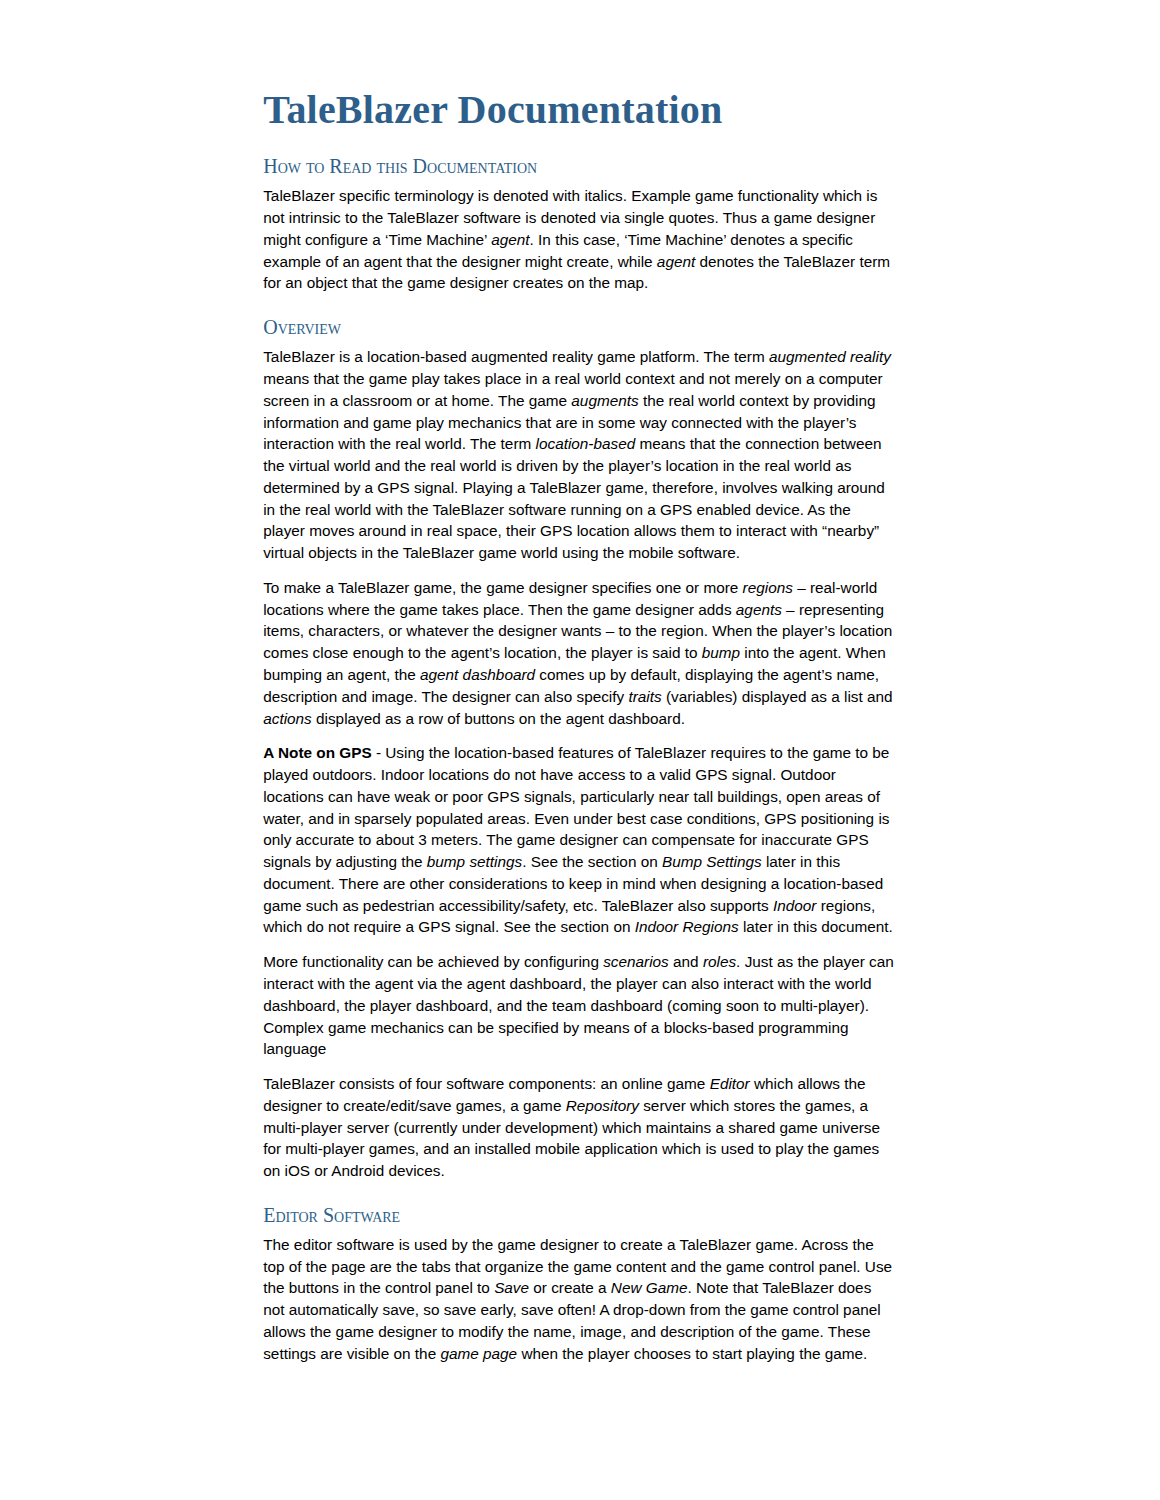TaleBlazer Documentation
How to Read this Documentation
TaleBlazer specific terminology is denoted with italics. Example game functionality which is not intrinsic to the TaleBlazer software is denoted via single quotes. Thus a game designer might configure a ‘Time Machine’ agent. In this case, ‘Time Machine’ denotes a specific example of an agent that the designer might create, while agent denotes the TaleBlazer term for an object that the game designer creates on the map.
Overview
TaleBlazer is a location-based augmented reality game platform. The term augmented reality means that the game play takes place in a real world context and not merely on a computer screen in a classroom or at home. The game augments the real world context by providing information and game play mechanics that are in some way connected with the player’s interaction with the real world. The term location-based means that the connection between the virtual world and the real world is driven by the player’s location in the real world as determined by a GPS signal. Playing a TaleBlazer game, therefore, involves walking around in the real world with the TaleBlazer software running on a GPS enabled device. As the player moves around in real space, their GPS location allows them to interact with “nearby” virtual objects in the TaleBlazer game world using the mobile software.
To make a TaleBlazer game, the game designer specifies one or more regions – real-world locations where the game takes place. Then the game designer adds agents – representing items, characters, or whatever the designer wants – to the region. When the player’s location comes close enough to the agent’s location, the player is said to bump into the agent. When bumping an agent, the agent dashboard comes up by default, displaying the agent’s name, description and image. The designer can also specify traits (variables) displayed as a list and actions displayed as a row of buttons on the agent dashboard.
A Note on GPS - Using the location-based features of TaleBlazer requires to the game to be played outdoors. Indoor locations do not have access to a valid GPS signal. Outdoor locations can have weak or poor GPS signals, particularly near tall buildings, open areas of water, and in sparsely populated areas. Even under best case conditions, GPS positioning is only accurate to about 3 meters. The game designer can compensate for inaccurate GPS signals by adjusting the bump settings. See the section on Bump Settings later in this document. There are other considerations to keep in mind when designing a location-based game such as pedestrian accessibility/safety, etc. TaleBlazer also supports Indoor regions, which do not require a GPS signal. See the section on Indoor Regions later in this document.
More functionality can be achieved by configuring scenarios and roles. Just as the player can interact with the agent via the agent dashboard, the player can also interact with the world dashboard, the player dashboard, and the team dashboard (coming soon to multi-player). Complex game mechanics can be specified by means of a blocks-based programming language
TaleBlazer consists of four software components: an online game Editor which allows the designer to create/edit/save games, a game Repository server which stores the games, a multi-player server (currently under development) which maintains a shared game universe for multi-player games, and an installed mobile application which is used to play the games on iOS or Android devices.
Editor Software
The editor software is used by the game designer to create a TaleBlazer game. Across the top of the page are the tabs that organize the game content and the game control panel. Use the buttons in the control panel to Save or create a New Game. Note that TaleBlazer does not automatically save, so save early, save often! A drop-down from the game control panel allows the game designer to modify the name, image, and description of the game. These settings are visible on the game page when the player chooses to start playing the game.